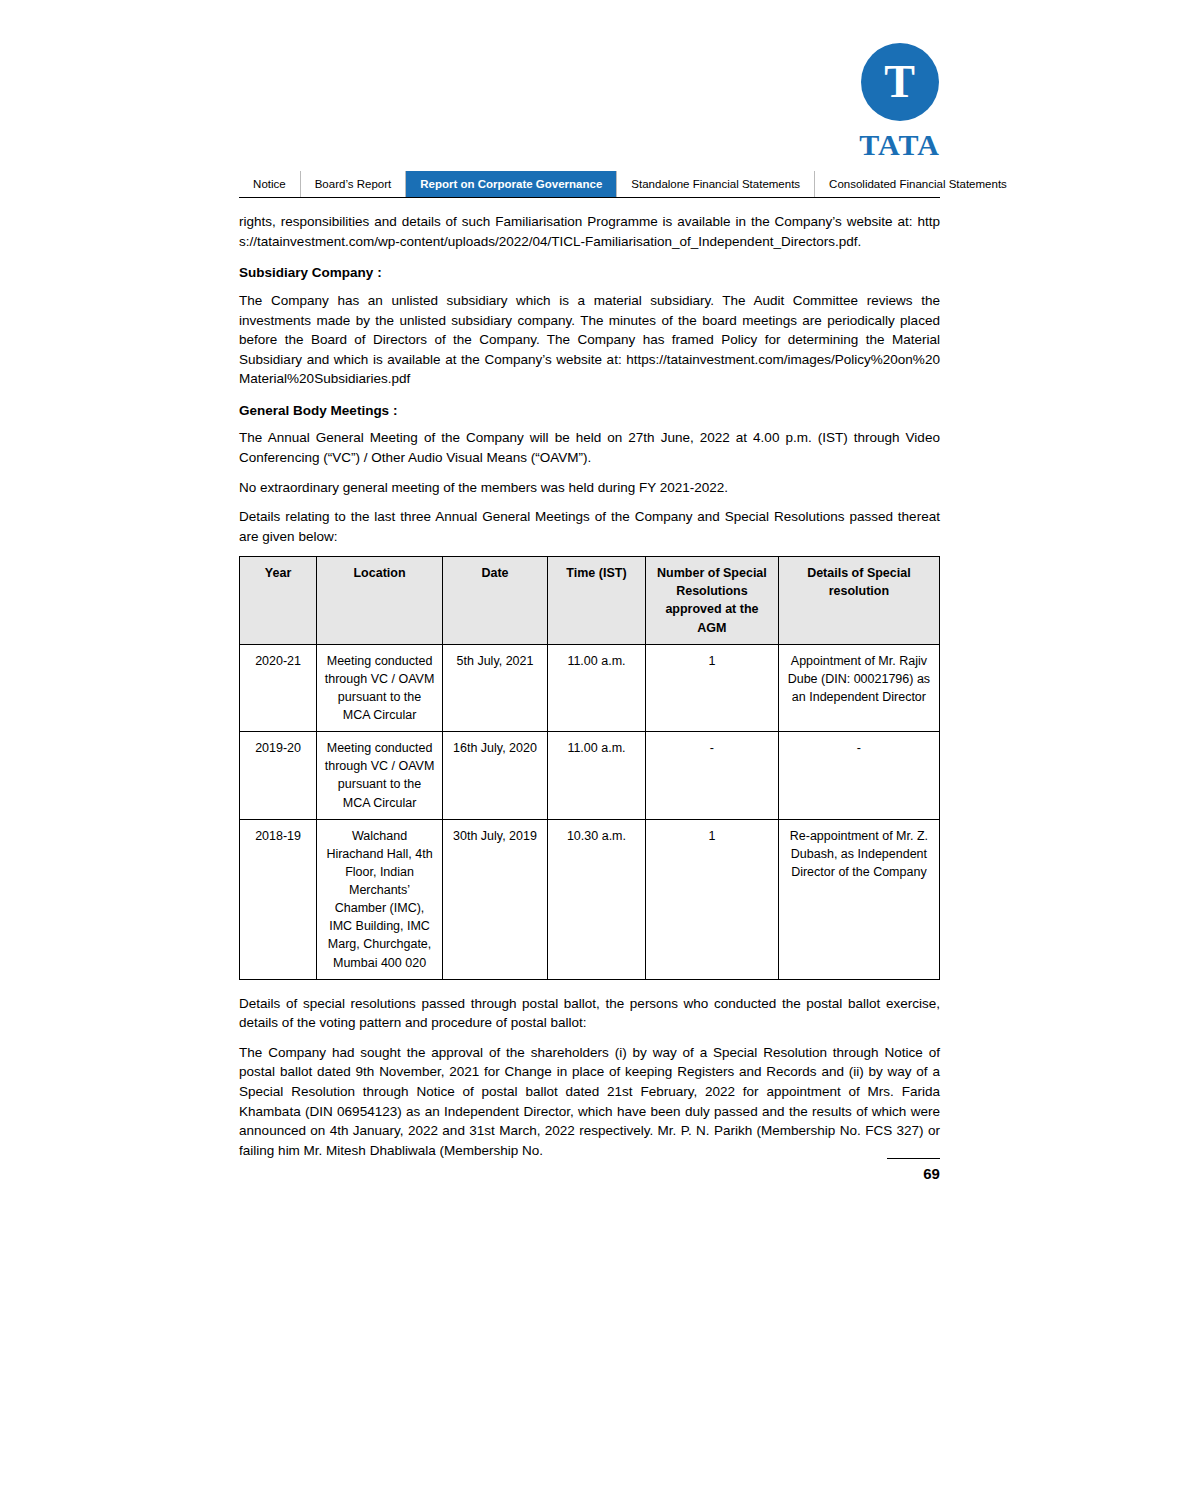T
TATA
Notice
Board’s Report
Report on Corporate Governance
Standalone Financial Statements
Consolidated Financial Statements
rights, responsibilities and details of such Familiarisation Programme is available in the Company’s website at: https://tatainvestment.com/wp-content/uploads/2022/04/TICL-Familiarisation_of_Independent_Directors.pdf.
Subsidiary Company :
The Company has an unlisted subsidiary which is a material subsidiary. The Audit Committee reviews the investments made by the unlisted subsidiary company. The minutes of the board meetings are periodically placed before the Board of Directors of the Company. The Company has framed Policy for determining the Material Subsidiary and which is available at the Company’s website at: https://tatainvestment.com/images/Policy%20on%20Material%20Subsidiaries.pdf
General Body Meetings :
The Annual General Meeting of the Company will be held on 27th June, 2022 at 4.00 p.m. (IST) through Video Conferencing (“VC”) / Other Audio Visual Means (“OAVM”).
No extraordinary general meeting of the members was held during FY 2021-2022.
Details relating to the last three Annual General Meetings of the Company and Special Resolutions passed thereat are given below:
| Year | Location | Date | Time (IST) | Number of Special Resolutions approved at the AGM | Details of Special resolution |
| --- | --- | --- | --- | --- | --- |
| 2020-21 | Meeting conducted through VC / OAVM pursuant to the MCA Circular | 5th July, 2021 | 11.00 a.m. | 1 | Appointment of Mr. Rajiv Dube (DIN: 00021796) as an Independent Director |
| 2019-20 | Meeting conducted through VC / OAVM pursuant to the MCA Circular | 16th July, 2020 | 11.00 a.m. | - | - |
| 2018-19 | Walchand Hirachand Hall, 4th Floor, Indian Merchants’ Chamber (IMC), IMC Building, IMC Marg, Churchgate, Mumbai 400 020 | 30th July, 2019 | 10.30 a.m. | 1 | Re-appointment of Mr. Z. Dubash, as Independent Director of the Company |
Details of special resolutions passed through postal ballot, the persons who conducted the postal ballot exercise, details of the voting pattern and procedure of postal ballot:
The Company had sought the approval of the shareholders (i) by way of a Special Resolution through Notice of postal ballot dated 9th November, 2021 for Change in place of keeping Registers and Records and (ii) by way of a Special Resolution through Notice of postal ballot dated 21st February, 2022 for appointment of Mrs. Farida Khambata (DIN 06954123) as an Independent Director, which have been duly passed and the results of which were announced on 4th January, 2022 and 31st March, 2022 respectively. Mr. P. N. Parikh (Membership No. FCS 327) or failing him Mr. Mitesh Dhabliwala (Membership No.
69